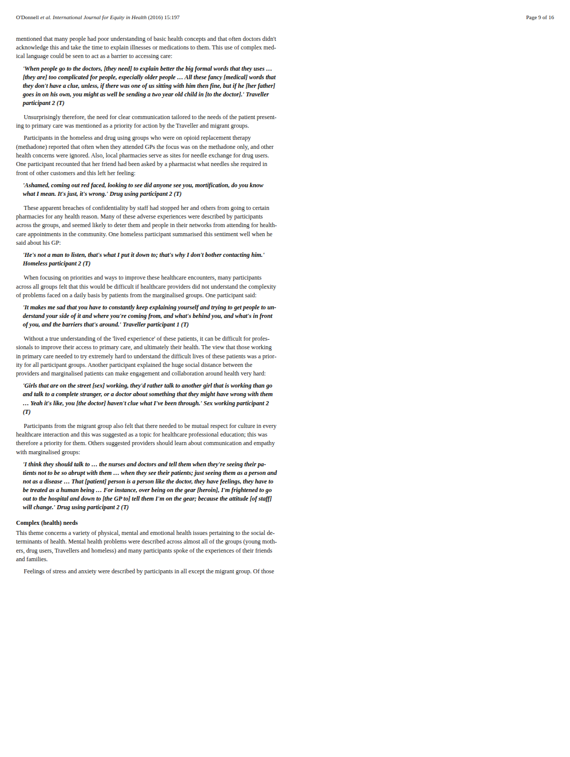O'Donnell et al. International Journal for Equity in Health (2016) 15:197
Page 9 of 16
mentioned that many people had poor understanding of basic health concepts and that often doctors didn't acknowledge this and take the time to explain illnesses or medications to them. This use of complex medical language could be seen to act as a barrier to accessing care:
'When people go to the doctors, [they need] to explain better the big formal words that they uses … [they are] too complicated for people, especially older people … All these fancy [medical] words that they don't have a clue, unless, if there was one of us sitting with him then fine, but if he [her father] goes in on his own, you might as well be sending a two year old child in [to the doctor].' Traveller participant 2 (T)
Unsurprisingly therefore, the need for clear communication tailored to the needs of the patient presenting to primary care was mentioned as a priority for action by the Traveller and migrant groups.
Participants in the homeless and drug using groups who were on opioid replacement therapy (methadone) reported that often when they attended GPs the focus was on the methadone only, and other health concerns were ignored. Also, local pharmacies serve as sites for needle exchange for drug users. One participant recounted that her friend had been asked by a pharmacist what needles she required in front of other customers and this left her feeling:
'Ashamed, coming out red faced, looking to see did anyone see you, mortification, do you know what I mean. It's just, it's wrong.' Drug using participant 2 (T)
These apparent breaches of confidentiality by staff had stopped her and others from going to certain pharmacies for any health reason. Many of these adverse experiences were described by participants across the groups, and seemed likely to deter them and people in their networks from attending for healthcare appointments in the community. One homeless participant summarised this sentiment well when he said about his GP:
'He's not a man to listen, that's what I put it down to; that's why I don't bother contacting him.' Homeless participant 2 (T)
When focusing on priorities and ways to improve these healthcare encounters, many participants across all groups felt that this would be difficult if healthcare providers did not understand the complexity of problems faced on a daily basis by patients from the marginalised groups. One participant said:
'It makes me sad that you have to constantly keep explaining yourself and trying to get people to understand your side of it and where you're coming from, and what's behind you, and what's in front of you, and the barriers that's around.' Traveller participant 1 (T)
Without a true understanding of the 'lived experience' of these patients, it can be difficult for professionals to improve their access to primary care, and ultimately their health. The view that those working in primary care needed to try extremely hard to understand the difficult lives of these patients was a priority for all participant groups. Another participant explained the huge social distance between the providers and marginalised patients can make engagement and collaboration around health very hard:
'Girls that are on the street [sex] working, they'd rather talk to another girl that is working than go and talk to a complete stranger, or a doctor about something that they might have wrong with them … Yeah it's like, you [the doctor] haven't clue what I've been through.' Sex working participant 2 (T)
Participants from the migrant group also felt that there needed to be mutual respect for culture in every healthcare interaction and this was suggested as a topic for healthcare professional education; this was therefore a priority for them. Others suggested providers should learn about communication and empathy with marginalised groups:
'I think they should talk to … the nurses and doctors and tell them when they're seeing their patients not to be so abrupt with them … when they see their patients; just seeing them as a person and not as a disease … That [patient] person is a person like the doctor, they have feelings, they have to be treated as a human being … For instance, over being on the gear [heroin], I'm frightened to go out to the hospital and down to [the GP to] tell them I'm on the gear; because the attitude [of staff] will change.' Drug using participant 2 (T)
Complex (health) needs
This theme concerns a variety of physical, mental and emotional health issues pertaining to the social determinants of health. Mental health problems were described across almost all of the groups (young mothers, drug users, Travellers and homeless) and many participants spoke of the experiences of their friends and families.
Feelings of stress and anxiety were described by participants in all except the migrant group. Of those